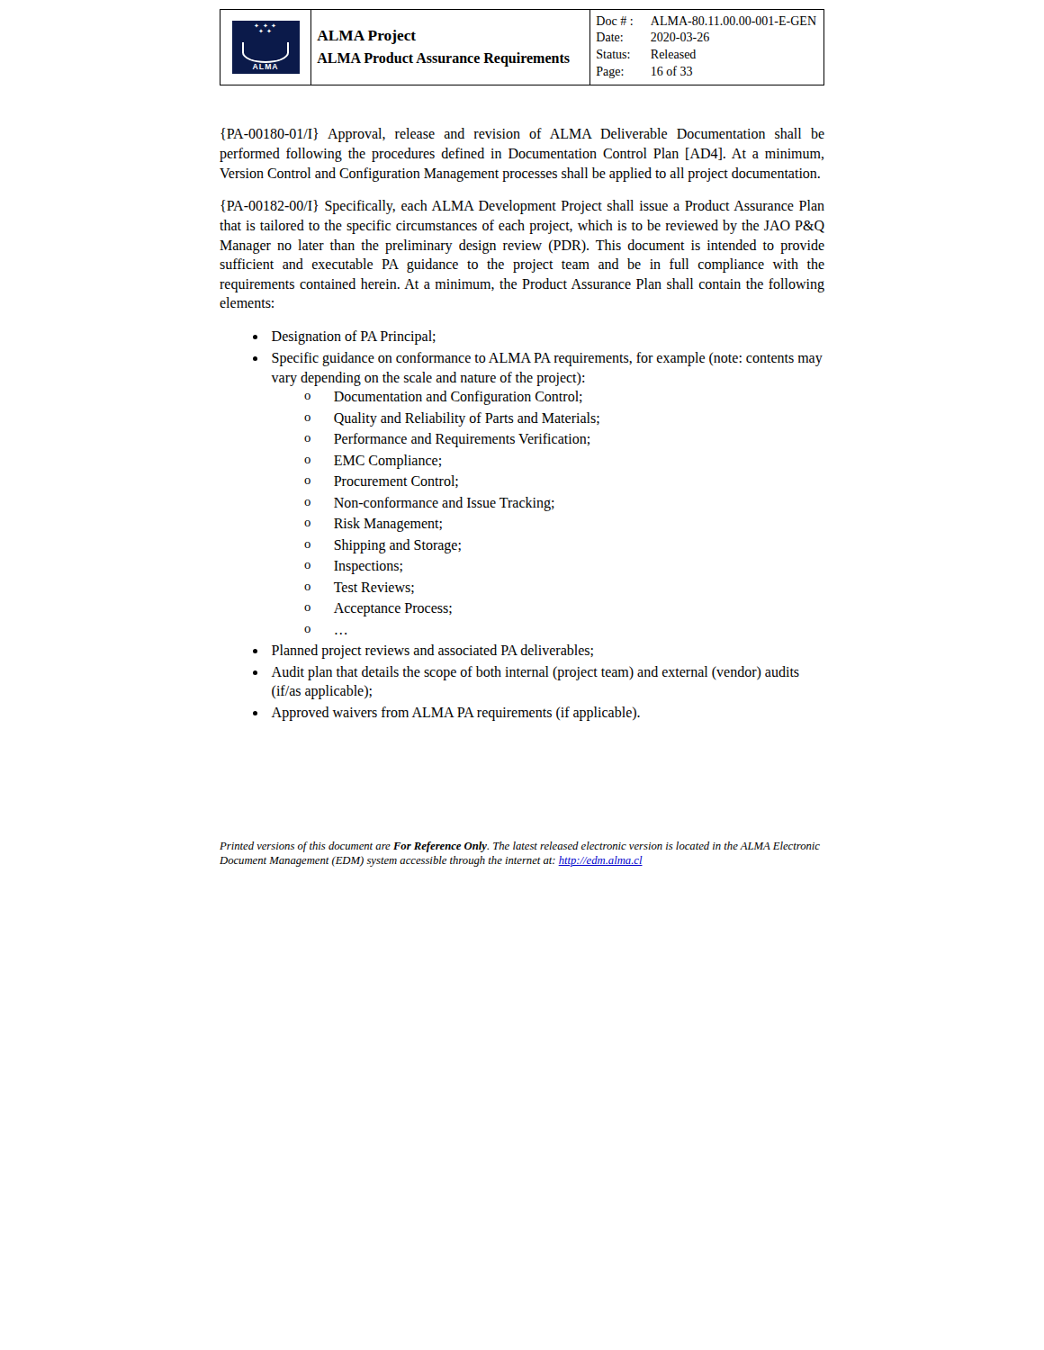| ✦ ✦ ✦ ✦ ✦ ALMA | ALMA Project ALMA Product Assurance Requirements | / Doc # : / ALMA-80.11.00.00-001-E-GEN / / Date: / 2020-03-26 / / Status: / Released / / Page: / 16 of 33 / |
{PA-00180-01/I} Approval, release and revision of ALMA Deliverable Documentation shall be performed following the procedures defined in Documentation Control Plan [AD4]. At a minimum, Version Control and Configuration Management processes shall be applied to all project documentation.
{PA-00182-00/I} Specifically, each ALMA Development Project shall issue a Product Assurance Plan that is tailored to the specific circumstances of each project, which is to be reviewed by the JAO P&Q Manager no later than the preliminary design review (PDR). This document is intended to provide sufficient and executable PA guidance to the project team and be in full compliance with the requirements contained herein. At a minimum, the Product Assurance Plan shall contain the following elements:
Designation of PA Principal;
Specific guidance on conformance to ALMA PA requirements, for example (note: contents may vary depending on the scale and nature of the project):
Documentation and Configuration Control;
Quality and Reliability of Parts and Materials;
Performance and Requirements Verification;
EMC Compliance;
Procurement Control;
Non-conformance and Issue Tracking;
Risk Management;
Shipping and Storage;
Inspections;
Test Reviews;
Acceptance Process;
…
Planned project reviews and associated PA deliverables;
Audit plan that details the scope of both internal (project team) and external (vendor) audits (if/as applicable);
Approved waivers from ALMA PA requirements (if applicable).
Printed versions of this document are For Reference Only. The latest released electronic version is located in the ALMA Electronic Document Management (EDM) system accessible through the internet at: http://edm.alma.cl